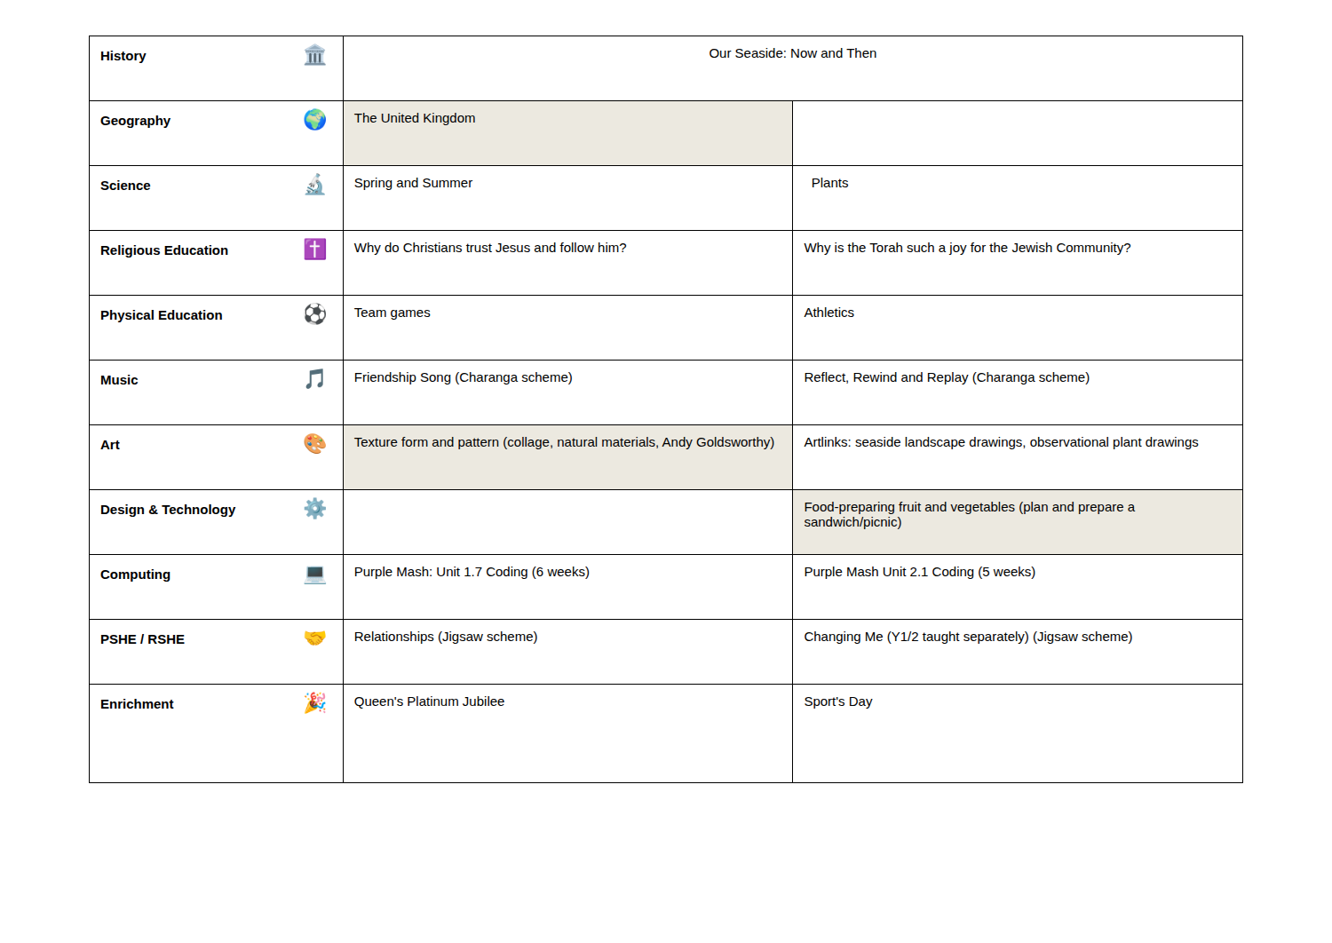| History 🏛️ | Our Seaside: Now and Then |
| Geography 🌍 | The United Kingdom | |
| Science 🔬 | Spring and Summer | Plants |
| Religious Education ✝️ | Why do Christians trust Jesus and follow him? | Why is the Torah such a joy for the Jewish Community? |
| Physical Education ⚽ | Team games | Athletics |
| Music 🎵 | Friendship Song (Charanga scheme) | Reflect, Rewind and Replay (Charanga scheme) |
| Art 🎨 | Texture form and pattern (collage, natural materials, Andy Goldsworthy) | Artlinks: seaside landscape drawings, observational plant drawings |
| Design & Technology ⚙️ | | Food-preparing fruit and vegetables (plan and prepare a sandwich/picnic) |
| Computing 💻 | Purple Mash: Unit 1.7 Coding (6 weeks) | Purple Mash Unit 2.1 Coding (5 weeks) |
| PSHE / RSHE 🤝 | Relationships (Jigsaw scheme) | Changing Me (Y1/2 taught separately) (Jigsaw scheme) |
| Enrichment 🎉 | Queen's Platinum Jubilee | Sport's Day |